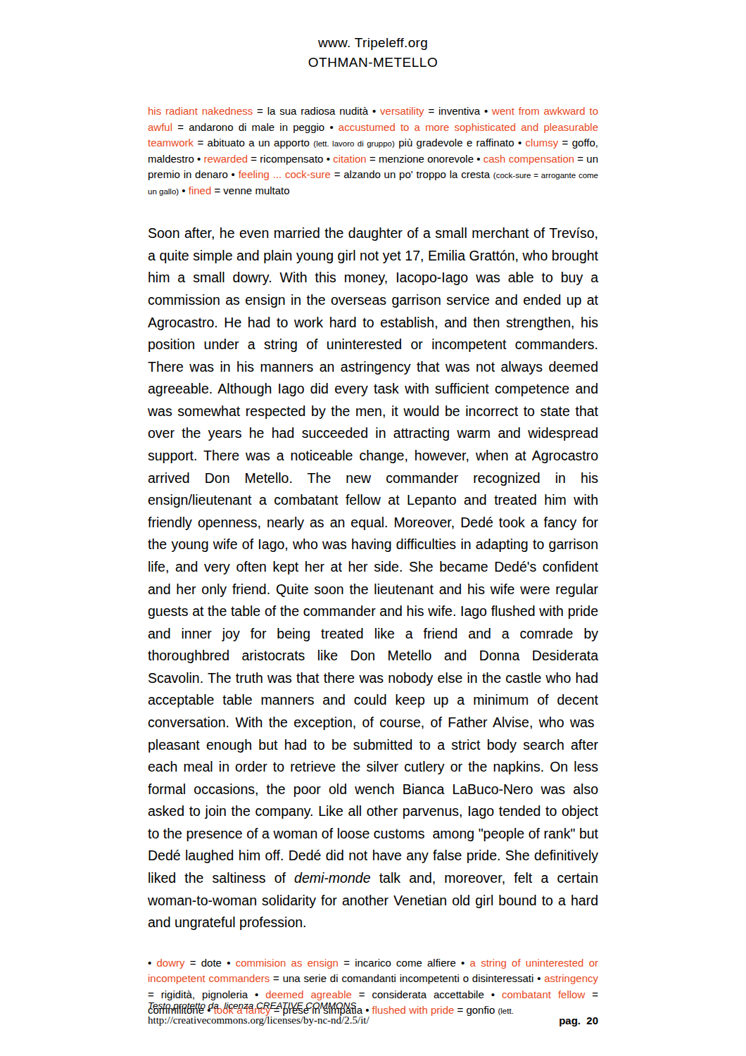www. Tripeleff.org
OTHMAN-METELLO
his radiant nakedness = la sua radiosa nudità • versatility = inventiva • went from awkward to awful = andarono di male in peggio • accustumed to a more sophisticated and pleasurable teamwork = abituato a un apporto (lett. lavoro di gruppo) più gradevole e raffinato • clumsy = goffo, maldestro • rewarded = ricompensato • citation = menzione onorevole • cash compensation = un premio in denaro • feeling ... cock-sure = alzando un po' troppo la cresta (cock-sure = arrogante come un gallo) • fined = venne multato
Soon after, he even married the daughter of a small merchant of Trevíso, a quite simple and plain young girl not yet 17, Emilia Grattón, who brought him a small dowry. With this money, Iacopo-Iago was able to buy a commission as ensign in the overseas garrison service and ended up at Agrocastro. He had to work hard to establish, and then strengthen, his position under a string of uninterested or incompetent commanders. There was in his manners an astringency that was not always deemed agreeable. Although Iago did every task with sufficient competence and was somewhat respected by the men, it would be incorrect to state that over the years he had succeeded in attracting warm and widespread support. There was a noticeable change, however, when at Agrocastro arrived Don Metello. The new commander recognized in his ensign/lieutenant a combatant fellow at Lepanto and treated him with friendly openness, nearly as an equal. Moreover, Dedé took a fancy for the young wife of Iago, who was having difficulties in adapting to garrison life, and very often kept her at her side. She became Dedé's confident and her only friend. Quite soon the lieutenant and his wife were regular guests at the table of the commander and his wife. Iago flushed with pride and inner joy for being treated like a friend and a comrade by thoroughbred aristocrats like Don Metello and Donna Desiderata Scavolin. The truth was that there was nobody else in the castle who had acceptable table manners and could keep up a minimum of decent conversation. With the exception, of course, of Father Alvise, who was pleasant enough but had to be submitted to a strict body search after each meal in order to retrieve the silver cutlery or the napkins. On less formal occasions, the poor old wench Bianca LaBuco-Nero was also asked to join the company. Like all other parvenus, Iago tended to object to the presence of a woman of loose customs among "people of rank" but Dedé laughed him off. Dedé did not have any false pride. She definitively liked the saltiness of demi-monde talk and, moreover, felt a certain woman-to-woman solidarity for another Venetian old girl bound to a hard and ungrateful profession.
• dowry = dote • commision as ensign = incarico come alfiere • a string of uninterested or incompetent commanders = una serie di comandanti incompetenti o disinteressati • astringency = rigidità, pignoleria • deemed agreable = considerata accettabile • combatant fellow = commilitone • took a fancy = prese in simpatia • flushed with pride = gonfio (lett.
Testo protetto da licenza CREATIVE COMMONS
http://creativecommons.org/licenses/by-nc-nd/2.5/it/
pag. 20